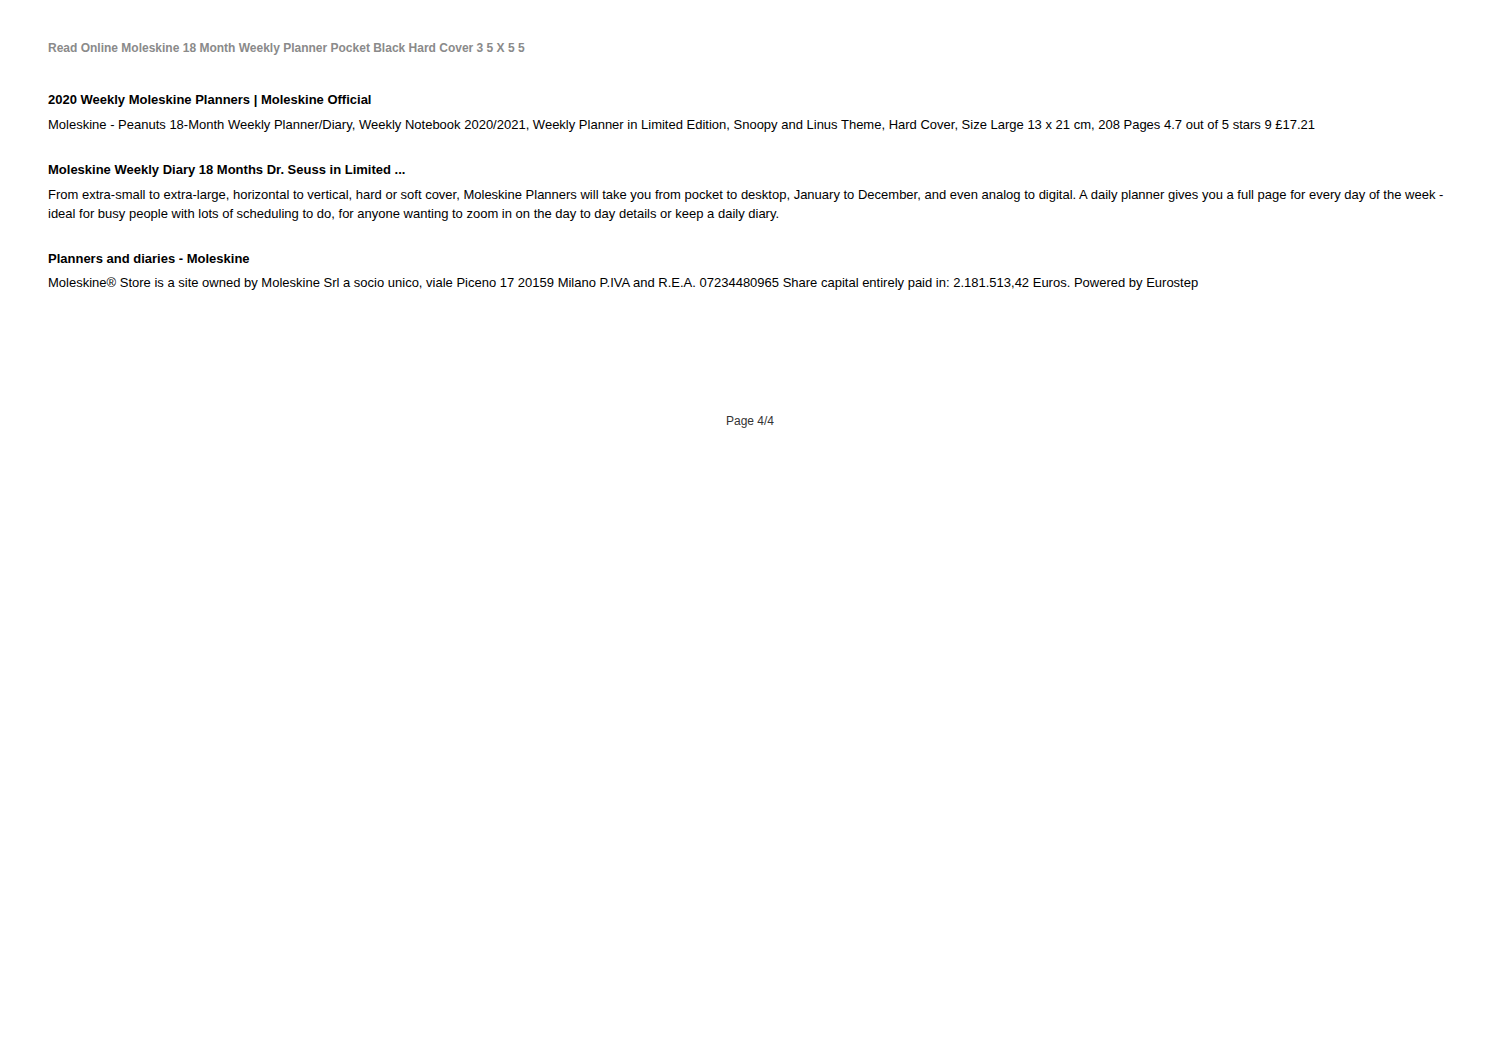Read Online Moleskine 18 Month Weekly Planner Pocket Black Hard Cover 3 5 X 5 5
2020 Weekly Moleskine Planners | Moleskine Official
Moleskine - Peanuts 18-Month Weekly Planner/Diary, Weekly Notebook 2020/2021, Weekly Planner in Limited Edition, Snoopy and Linus Theme, Hard Cover, Size Large 13 x 21 cm, 208 Pages 4.7 out of 5 stars 9 £17.21
Moleskine Weekly Diary 18 Months Dr. Seuss in Limited ...
From extra-small to extra-large, horizontal to vertical, hard or soft cover, Moleskine Planners will take you from pocket to desktop, January to December, and even analog to digital. A daily planner gives you a full page for every day of the week - ideal for busy people with lots of scheduling to do, for anyone wanting to zoom in on the day to day details or keep a daily diary.
Planners and diaries - Moleskine
Moleskine® Store is a site owned by Moleskine Srl a socio unico, viale Piceno 17 20159 Milano P.IVA and R.E.A. 07234480965 Share capital entirely paid in: 2.181.513,42 Euros. Powered by Eurostep
Page 4/4